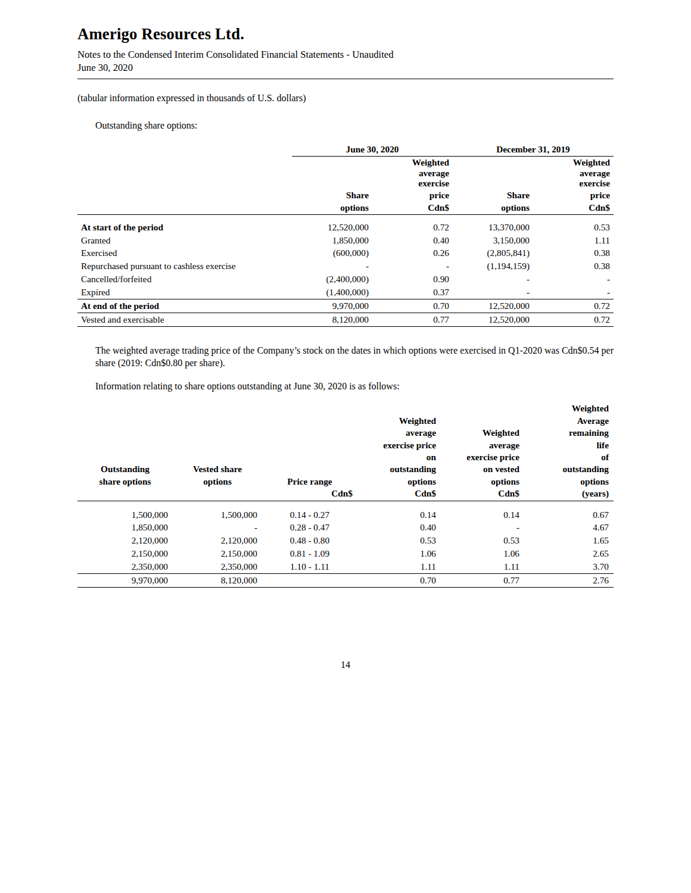Amerigo Resources Ltd.
Notes to the Condensed Interim Consolidated Financial Statements - Unaudited
June 30, 2020
(tabular information expressed in thousands of U.S. dollars)
Outstanding share options:
| | June 30, 2020 | December 31, 2019 |
| --- | --- | --- |
| | | Weighted average exercise | | Weighted average exercise |
| | Share | price | Share | price |
| | options | Cdn$ | options | Cdn$ |
| At start of the period | 12,520,000 | 0.72 | 13,370,000 | 0.53 |
| Granted | 1,850,000 | 0.40 | 3,150,000 | 1.11 |
| Exercised | (600,000) | 0.26 | (2,805,841) | 0.38 |
| Repurchased pursuant to cashless exercise | - | - | (1,194,159) | 0.38 |
| Cancelled/forfeited | (2,400,000) | 0.90 | - | - |
| Expired | (1,400,000) | 0.37 | - | - |
| At end of the period | 9,970,000 | 0.70 | 12,520,000 | 0.72 |
| Vested and exercisable | 8,120,000 | 0.77 | 12,520,000 | 0.72 |
The weighted average trading price of the Company’s stock on the dates in which options were exercised in Q1-2020 was Cdn$0.54 per share (2019: Cdn$0.80 per share).
Information relating to share options outstanding at June 30, 2020 is as follows:
| | | | | | Weighted |
| --- | --- | --- | --- | --- | --- |
| | | | Weighted | | Average |
| | | | average | Weighted | remaining |
| | | | exercise price | average | life |
| | | | on | exercise price | of |
| Outstanding | Vested share | | outstanding | on vested | outstanding |
| share options | options | Price range | options | options | options |
| | | Cdn$ | Cdn$ | Cdn$ | (years) |
| 1,500,000 | 1,500,000 | 0.14 - 0.27 | 0.14 | 0.14 | 0.67 |
| 1,850,000 | - | 0.28 - 0.47 | 0.40 | - | 4.67 |
| 2,120,000 | 2,120,000 | 0.48 - 0.80 | 0.53 | 0.53 | 1.65 |
| 2,150,000 | 2,150,000 | 0.81 - 1.09 | 1.06 | 1.06 | 2.65 |
| 2,350,000 | 2,350,000 | 1.10 - 1.11 | 1.11 | 1.11 | 3.70 |
| 9,970,000 | 8,120,000 | | 0.70 | 0.77 | 2.76 |
14